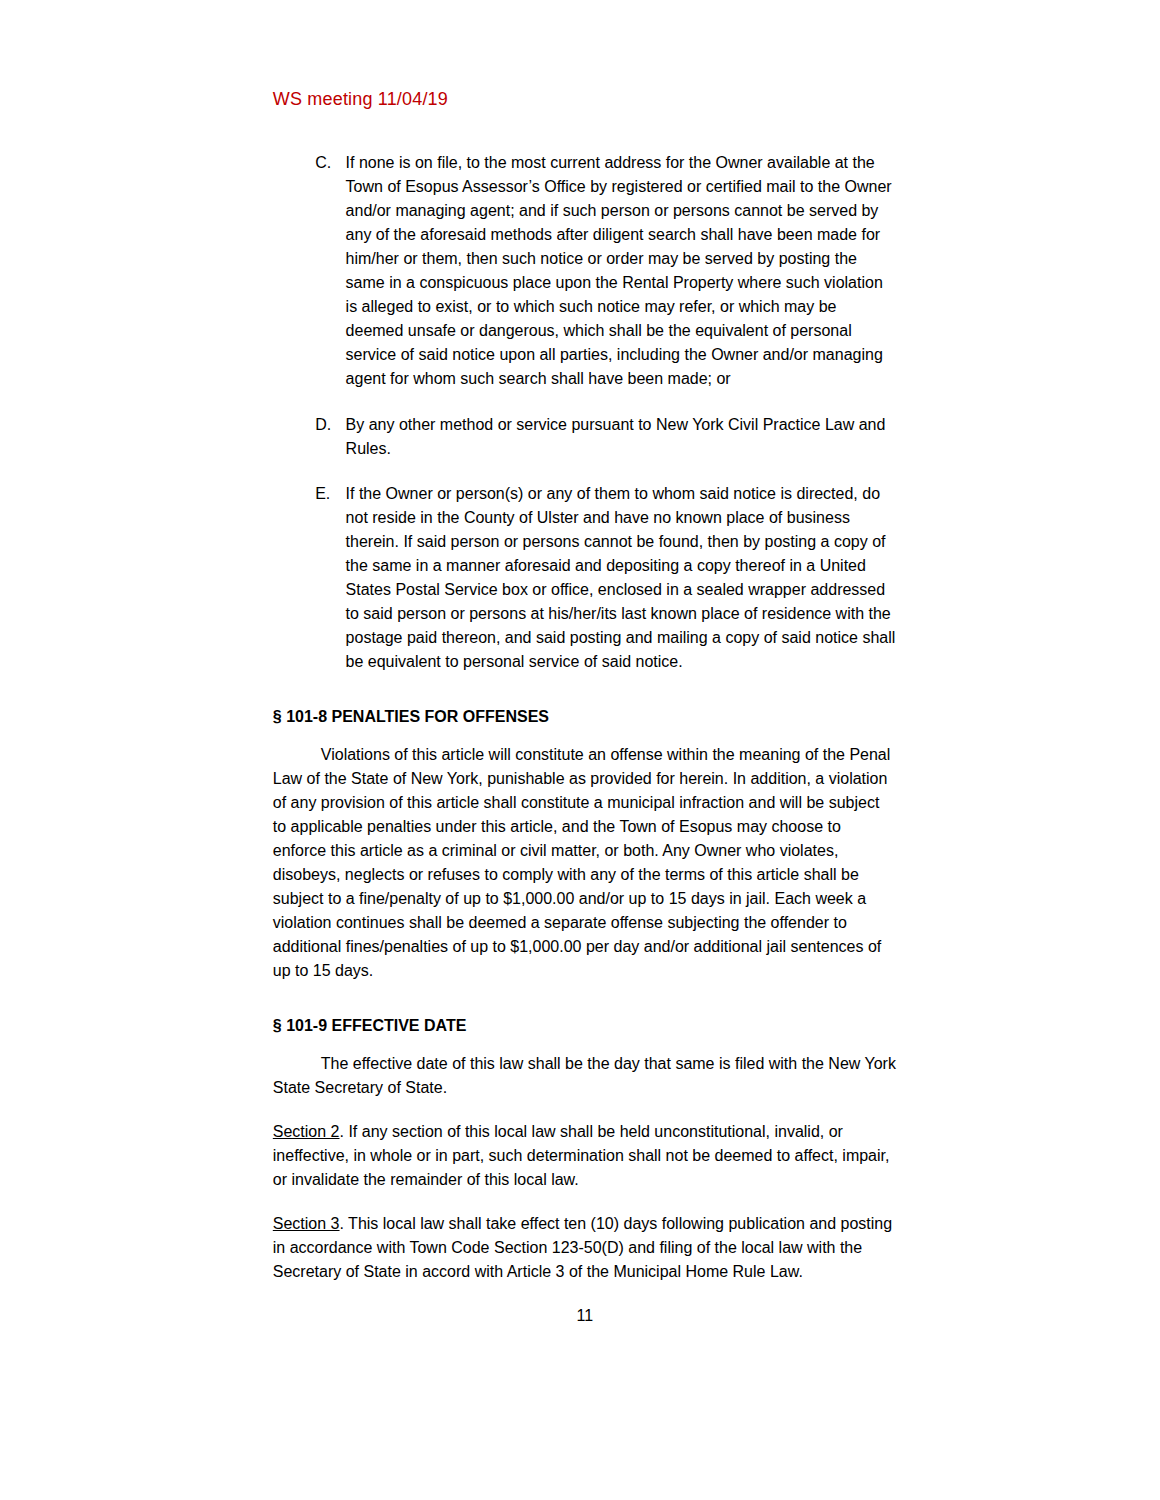WS meeting 11/04/19
C. If none is on file, to the most current address for the Owner available at the Town of Esopus Assessor’s Office by registered or certified mail to the Owner and/or managing agent; and if such person or persons cannot be served by any of the aforesaid methods after diligent search shall have been made for him/her or them, then such notice or order may be served by posting the same in a conspicuous place upon the Rental Property where such violation is alleged to exist, or to which such notice may refer, or which may be deemed unsafe or dangerous, which shall be the equivalent of personal service of said notice upon all parties, including the Owner and/or managing agent for whom such search shall have been made; or
D. By any other method or service pursuant to New York Civil Practice Law and Rules.
E. If the Owner or person(s) or any of them to whom said notice is directed, do not reside in the County of Ulster and have no known place of business therein. If said person or persons cannot be found, then by posting a copy of the same in a manner aforesaid and depositing a copy thereof in a United States Postal Service box or office, enclosed in a sealed wrapper addressed to said person or persons at his/her/its last known place of residence with the postage paid thereon, and said posting and mailing a copy of said notice shall be equivalent to personal service of said notice.
§ 101-8 PENALTIES FOR OFFENSES
Violations of this article will constitute an offense within the meaning of the Penal Law of the State of New York, punishable as provided for herein. In addition, a violation of any provision of this article shall constitute a municipal infraction and will be subject to applicable penalties under this article, and the Town of Esopus may choose to enforce this article as a criminal or civil matter, or both. Any Owner who violates, disobeys, neglects or refuses to comply with any of the terms of this article shall be subject to a fine/penalty of up to $1,000.00 and/or up to 15 days in jail. Each week a violation continues shall be deemed a separate offense subjecting the offender to additional fines/penalties of up to $1,000.00 per day and/or additional jail sentences of up to 15 days.
§ 101-9 EFFECTIVE DATE
The effective date of this law shall be the day that same is filed with the New York State Secretary of State.
Section 2. If any section of this local law shall be held unconstitutional, invalid, or ineffective, in whole or in part, such determination shall not be deemed to affect, impair, or invalidate the remainder of this local law.
Section 3. This local law shall take effect ten (10) days following publication and posting in accordance with Town Code Section 123-50(D) and filing of the local law with the Secretary of State in accord with Article 3 of the Municipal Home Rule Law.
11